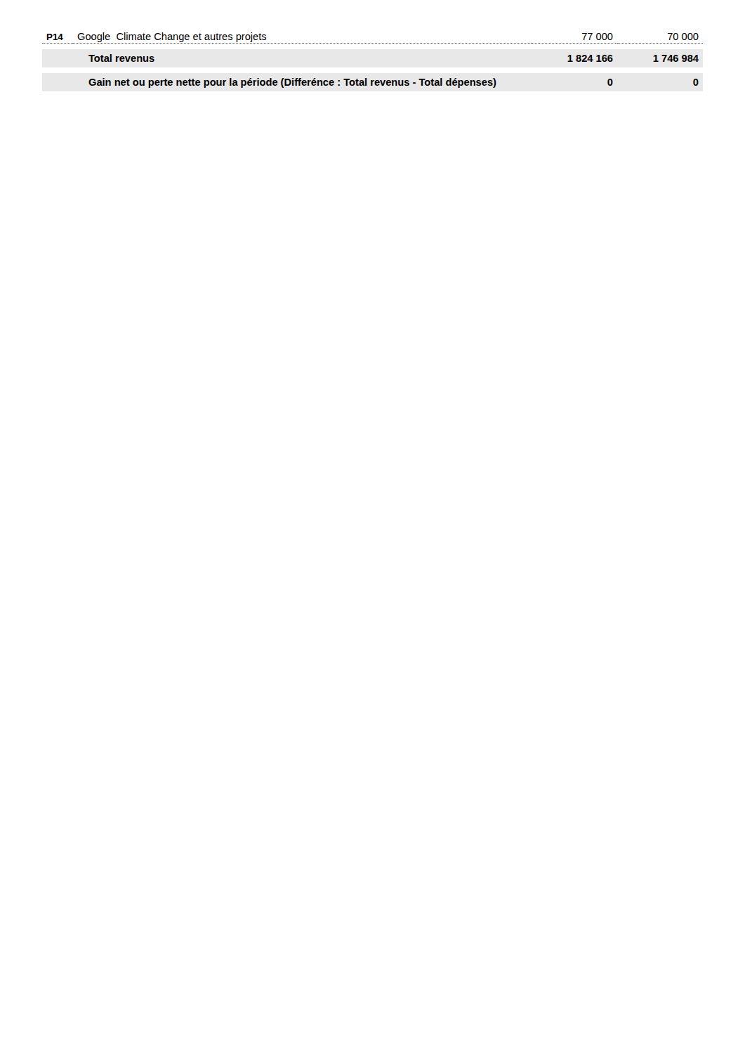| P14 | Google Climate Change et autres projets | 77 000 | 70 000 |
| | Total revenus | 1 824 166 | 1 746 984 |
| | Gain net ou perte nette pour la période (Differénce : Total revenus - Total dépenses) | 0 | 0 |